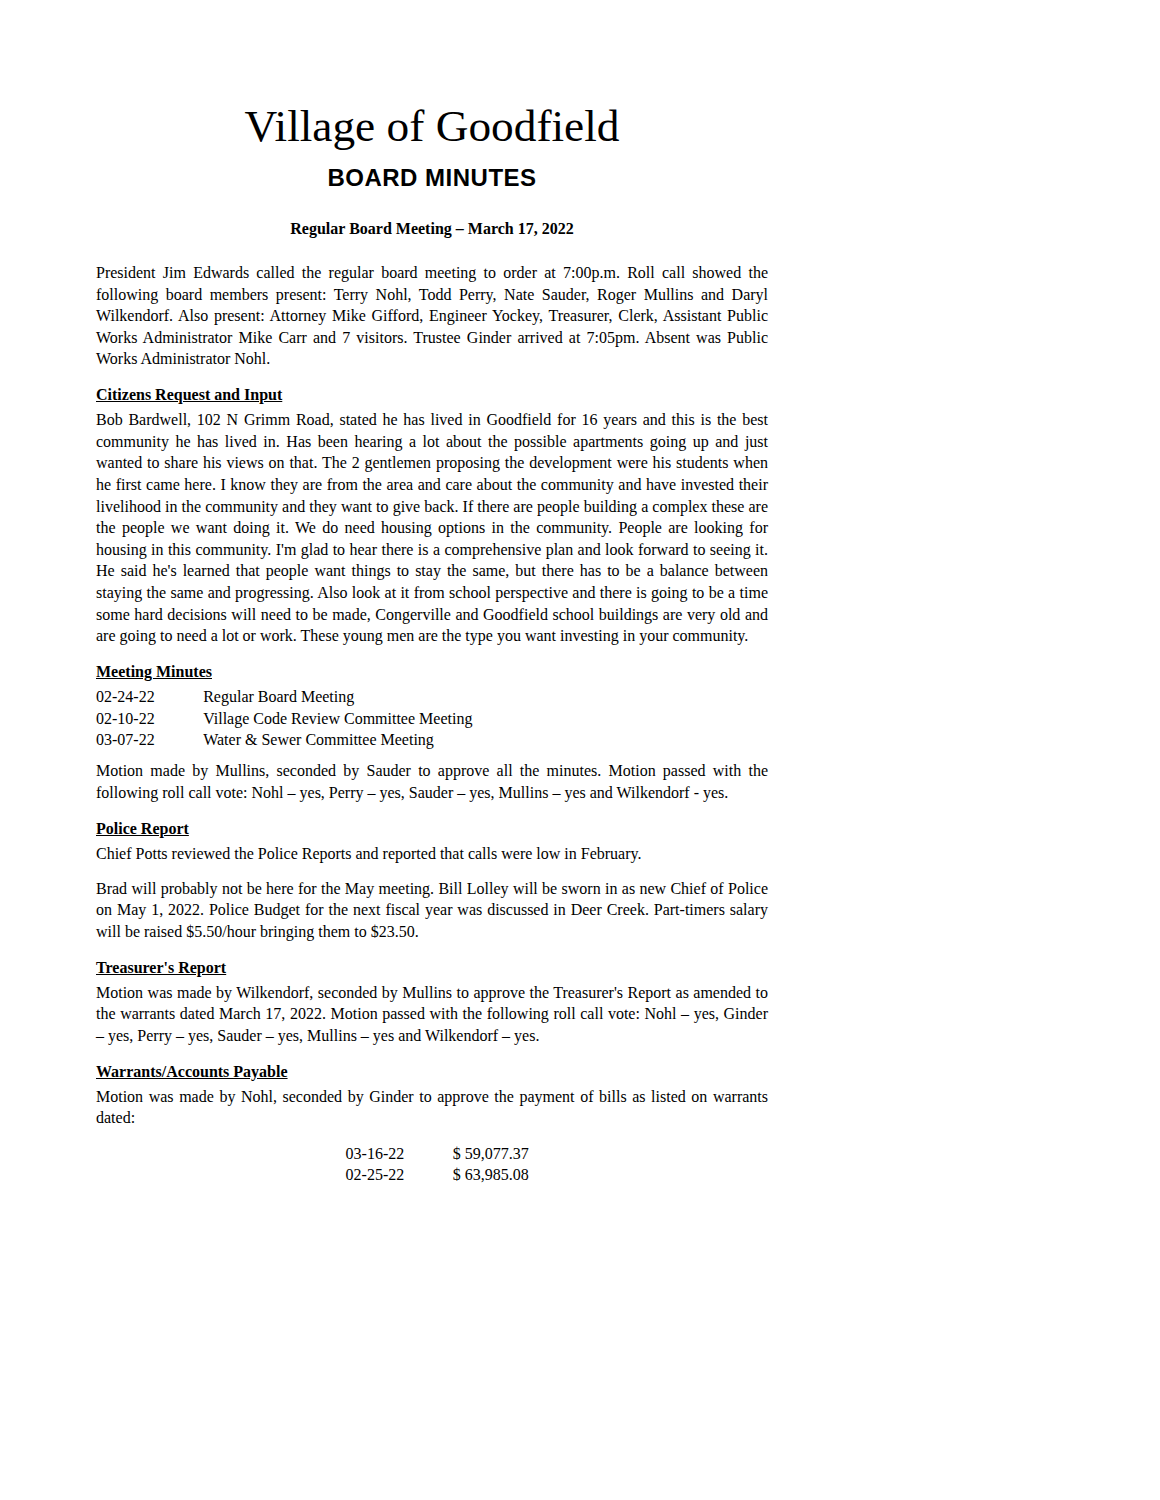Village of Goodfield
BOARD MINUTES
Regular Board Meeting – March 17, 2022
President Jim Edwards called the regular board meeting to order at 7:00p.m. Roll call showed the following board members present: Terry Nohl, Todd Perry, Nate Sauder, Roger Mullins and Daryl Wilkendorf. Also present: Attorney Mike Gifford, Engineer Yockey, Treasurer, Clerk, Assistant Public Works Administrator Mike Carr and 7 visitors. Trustee Ginder arrived at 7:05pm. Absent was Public Works Administrator Nohl.
Citizens Request and Input
Bob Bardwell, 102 N Grimm Road, stated he has lived in Goodfield for 16 years and this is the best community he has lived in. Has been hearing a lot about the possible apartments going up and just wanted to share his views on that. The 2 gentlemen proposing the development were his students when he first came here. I know they are from the area and care about the community and have invested their livelihood in the community and they want to give back. If there are people building a complex these are the people we want doing it. We do need housing options in the community. People are looking for housing in this community. I'm glad to hear there is a comprehensive plan and look forward to seeing it. He said he's learned that people want things to stay the same, but there has to be a balance between staying the same and progressing. Also look at it from school perspective and there is going to be a time some hard decisions will need to be made, Congerville and Goodfield school buildings are very old and are going to need a lot or work. These young men are the type you want investing in your community.
Meeting Minutes
02-24-22 Regular Board Meeting
02-10-22 Village Code Review Committee Meeting
03-07-22 Water & Sewer Committee Meeting
Motion made by Mullins, seconded by Sauder to approve all the minutes. Motion passed with the following roll call vote: Nohl – yes, Perry – yes, Sauder – yes, Mullins – yes and Wilkendorf - yes.
Police Report
Chief Potts reviewed the Police Reports and reported that calls were low in February.
Brad will probably not be here for the May meeting. Bill Lolley will be sworn in as new Chief of Police on May 1, 2022. Police Budget for the next fiscal year was discussed in Deer Creek. Part-timers salary will be raised $5.50/hour bringing them to $23.50.
Treasurer's Report
Motion was made by Wilkendorf, seconded by Mullins to approve the Treasurer's Report as amended to the warrants dated March 17, 2022. Motion passed with the following roll call vote: Nohl – yes, Ginder – yes, Perry – yes, Sauder – yes, Mullins – yes and Wilkendorf – yes.
Warrants/Accounts Payable
Motion was made by Nohl, seconded by Ginder to approve the payment of bills as listed on warrants dated:
03-16-22$ 59,077.37
02-25-22$ 63,985.08